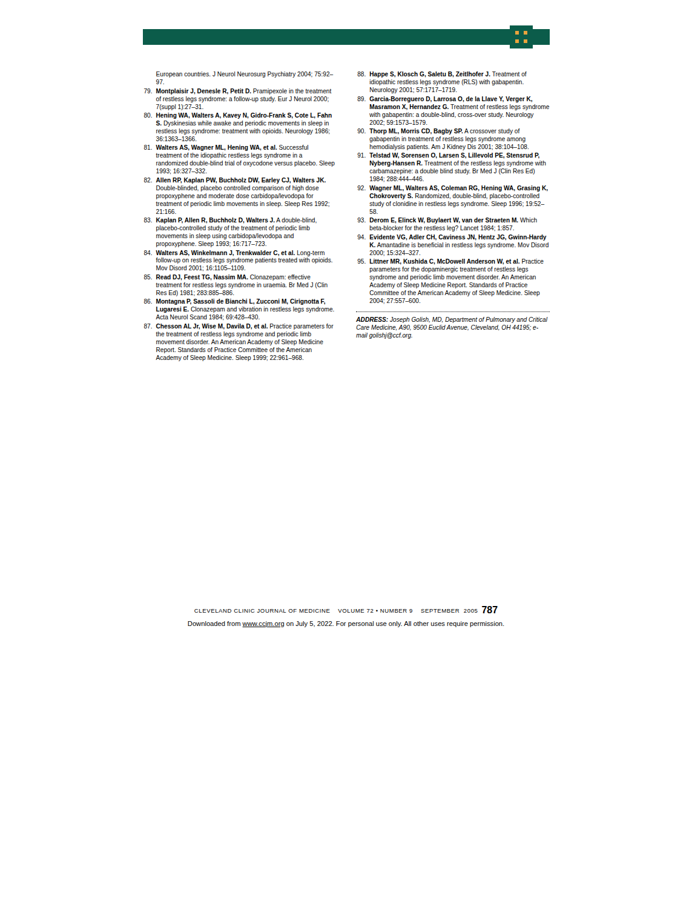European countries. J Neurol Neurosurg Psychiatry 2004; 75:92–97.
79. Montplaisir J, Denesle R, Petit D. Pramipexole in the treatment of restless legs syndrome: a follow-up study. Eur J Neurol 2000; 7(suppl 1):27–31.
80. Hening WA, Walters A, Kavey N, Gidro-Frank S, Cote L, Fahn S. Dyskinesias while awake and periodic movements in sleep in restless legs syndrome: treatment with opioids. Neurology 1986; 36:1363–1366.
81. Walters AS, Wagner ML, Hening WA, et al. Successful treatment of the idiopathic restless legs syndrome in a randomized double-blind trial of oxycodone versus placebo. Sleep 1993; 16:327–332.
82. Allen RP, Kaplan PW, Buchholz DW, Earley CJ, Walters JK. Double-blinded, placebo controlled comparison of high dose propoxyphene and moderate dose carbidopa/levodopa for treatment of periodic limb movements in sleep. Sleep Res 1992; 21:166.
83. Kaplan P, Allen R, Buchholz D, Walters J. A double-blind, placebo-controlled study of the treatment of periodic limb movements in sleep using carbidopa/levodopa and propoxyphene. Sleep 1993; 16:717–723.
84. Walters AS, Winkelmann J, Trenkwalder C, et al. Long-term follow-up on restless legs syndrome patients treated with opioids. Mov Disord 2001; 16:1105–1109.
85. Read DJ, Feest TG, Nassim MA. Clonazepam: effective treatment for restless legs syndrome in uraemia. Br Med J (Clin Res Ed) 1981; 283:885–886.
86. Montagna P, Sassoli de Bianchi L, Zucconi M, Cirignotta F, Lugaresi E. Clonazepam and vibration in restless legs syndrome. Acta Neurol Scand 1984; 69:428–430.
87. Chesson AL Jr, Wise M, Davila D, et al. Practice parameters for the treatment of restless legs syndrome and periodic limb movement disorder. An American Academy of Sleep Medicine Report. Standards of Practice Committee of the American Academy of Sleep Medicine. Sleep 1999; 22:961–968.
88. Happe S, Klosch G, Saletu B, Zeitlhofer J. Treatment of idiopathic restless legs syndrome (RLS) with gabapentin. Neurology 2001; 57:1717–1719.
89. Garcia-Borreguero D, Larrosa O, de la Llave Y, Verger K, Masramon X, Hernandez G. Treatment of restless legs syndrome with gabapentin: a double-blind, cross-over study. Neurology 2002; 59:1573–1579.
90. Thorp ML, Morris CD, Bagby SP. A crossover study of gabapentin in treatment of restless legs syndrome among hemodialysis patients. Am J Kidney Dis 2001; 38:104–108.
91. Telstad W, Sorensen O, Larsen S, Lillevold PE, Stensrud P, Nyberg-Hansen R. Treatment of the restless legs syndrome with carbamazepine: a double blind study. Br Med J (Clin Res Ed) 1984; 288:444–446.
92. Wagner ML, Walters AS, Coleman RG, Hening WA, Grasing K, Chokroverty S. Randomized, double-blind, placebo-controlled study of clonidine in restless legs syndrome. Sleep 1996; 19:52–58.
93. Derom E, Elinck W, Buylaert W, van der Straeten M. Which beta-blocker for the restless leg? Lancet 1984; 1:857.
94. Evidente VG, Adler CH, Caviness JN, Hentz JG, Gwinn-Hardy K. Amantadine is beneficial in restless legs syndrome. Mov Disord 2000; 15:324–327.
95. Littner MR, Kushida C, McDowell Anderson W, et al. Practice parameters for the dopaminergic treatment of restless legs syndrome and periodic limb movement disorder. An American Academy of Sleep Medicine Report. Standards of Practice Committee of the American Academy of Sleep Medicine. Sleep 2004; 27:557–600.
ADDRESS: Joseph Golish, MD, Department of Pulmonary and Critical Care Medicine, A90, 9500 Euclid Avenue, Cleveland, OH 44195; e-mail golishj@ccf.org.
CLEVELAND CLINIC JOURNAL OF MEDICINE VOLUME 72 • NUMBER 9 SEPTEMBER 2005787
Downloaded from www.ccjm.org on July 5, 2022. For personal use only. All other uses require permission.